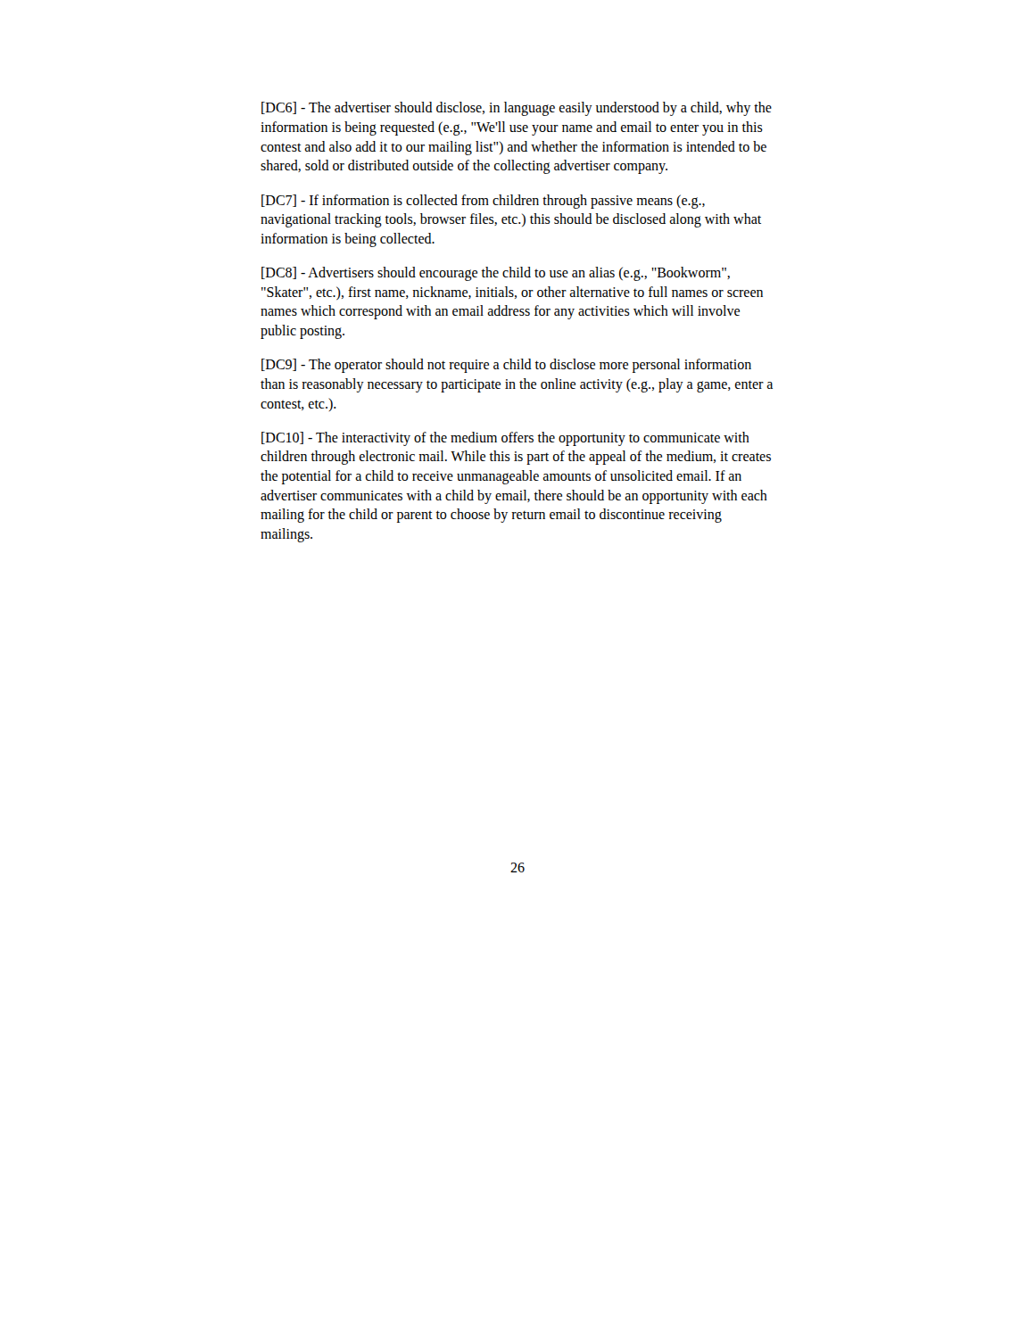[DC6] - The advertiser should disclose, in language easily understood by a child, why the information is being requested (e.g., "We'll use your name and email to enter you in this contest and also add it to our mailing list") and whether the information is intended to be shared, sold or distributed outside of the collecting advertiser company.
[DC7] - If information is collected from children through passive means (e.g., navigational tracking tools, browser files, etc.) this should be disclosed along with what information is being collected.
[DC8] - Advertisers should encourage the child to use an alias (e.g., "Bookworm", "Skater", etc.), first name, nickname, initials, or other alternative to full names or screen names which correspond with an email address for any activities which will involve public posting.
[DC9] - The operator should not require a child to disclose more personal information than is reasonably necessary to participate in the online activity (e.g., play a game, enter a contest, etc.).
[DC10] - The interactivity of the medium offers the opportunity to communicate with children through electronic mail. While this is part of the appeal of the medium, it creates the potential for a child to receive unmanageable amounts of unsolicited email. If an advertiser communicates with a child by email, there should be an opportunity with each mailing for the child or parent to choose by return email to discontinue receiving mailings.
26